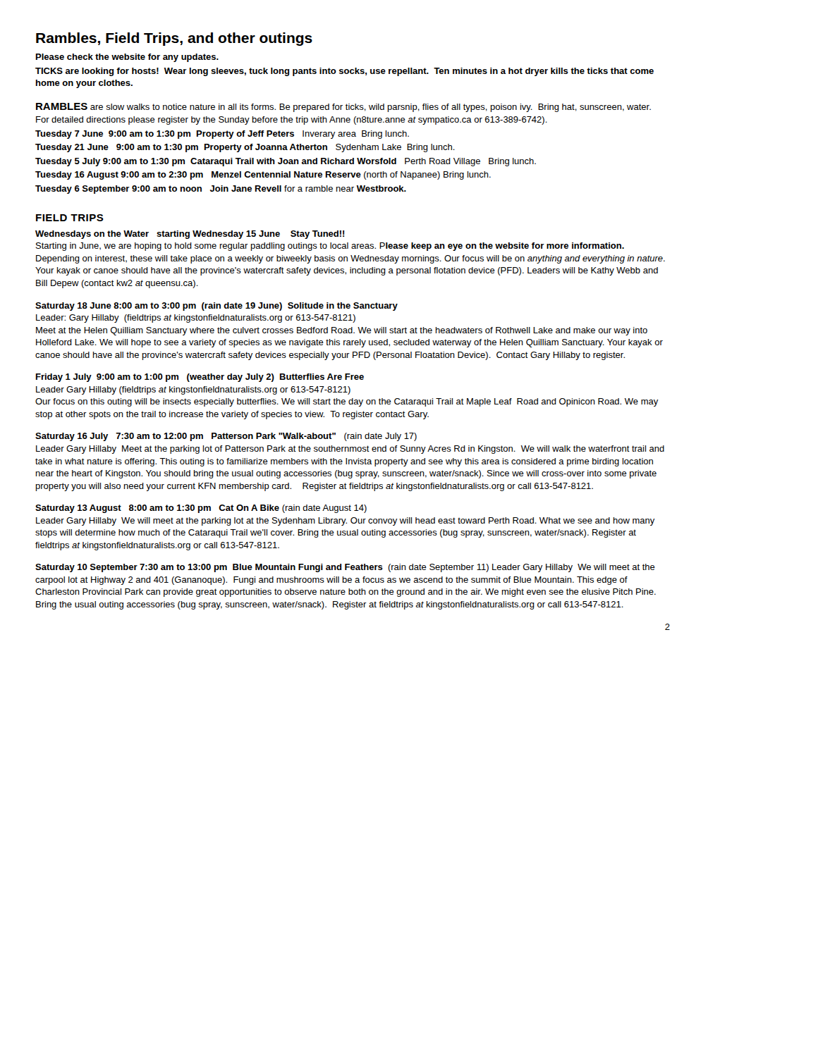Rambles, Field Trips, and other outings
Please check the website for any updates.
TICKS are looking for hosts! Wear long sleeves, tuck long pants into socks, use repellant. Ten minutes in a hot dryer kills the ticks that come home on your clothes.
RAMBLES are slow walks to notice nature in all its forms. Be prepared for ticks, wild parsnip, flies of all types, poison ivy. Bring hat, sunscreen, water. For detailed directions please register by the Sunday before the trip with Anne (n8ture.anne at sympatico.ca or 613-389-6742).
Tuesday 7 June 9:00 am to 1:30 pm Property of Jeff Peters Inverary area Bring lunch.
Tuesday 21 June 9:00 am to 1:30 pm Property of Joanna Atherton Sydenham Lake Bring lunch.
Tuesday 5 July 9:00 am to 1:30 pm Cataraqui Trail with Joan and Richard Worsfold Perth Road Village Bring lunch.
Tuesday 16 August 9:00 am to 2:30 pm Menzel Centennial Nature Reserve (north of Napanee) Bring lunch.
Tuesday 6 September 9:00 am to noon Join Jane Revell for a ramble near Westbrook.
FIELD TRIPS
Wednesdays on the Water starting Wednesday 15 June Stay Tuned!!
Starting in June, we are hoping to hold some regular paddling outings to local areas. Please keep an eye on the website for more information. Depending on interest, these will take place on a weekly or biweekly basis on Wednesday mornings. Our focus will be on anything and everything in nature. Your kayak or canoe should have all the province's watercraft safety devices, including a personal flotation device (PFD). Leaders will be Kathy Webb and Bill Depew (contact kw2 at queensu.ca).
Saturday 18 June 8:00 am to 3:00 pm (rain date 19 June) Solitude in the Sanctuary
Leader: Gary Hillaby (fieldtrips at kingstonfieldnaturalists.org or 613-547-8121)
Meet at the Helen Quilliam Sanctuary where the culvert crosses Bedford Road. We will start at the headwaters of Rothwell Lake and make our way into Holleford Lake. We will hope to see a variety of species as we navigate this rarely used, secluded waterway of the Helen Quilliam Sanctuary. Your kayak or canoe should have all the province's watercraft safety devices especially your PFD (Personal Floatation Device). Contact Gary Hillaby to register.
Friday 1 July 9:00 am to 1:00 pm (weather day July 2) Butterflies Are Free
Leader Gary Hillaby (fieldtrips at kingstonfieldnaturalists.org or 613-547-8121)
Our focus on this outing will be insects especially butterflies. We will start the day on the Cataraqui Trail at Maple Leaf Road and Opinicon Road. We may stop at other spots on the trail to increase the variety of species to view. To register contact Gary.
Saturday 16 July 7:30 am to 12:00 pm Patterson Park "Walk-about" (rain date July 17)
Leader Gary Hillaby Meet at the parking lot of Patterson Park at the southernmost end of Sunny Acres Rd in Kingston. We will walk the waterfront trail and take in what nature is offering. This outing is to familiarize members with the Invista property and see why this area is considered a prime birding location near the heart of Kingston. You should bring the usual outing accessories (bug spray, sunscreen, water/snack). Since we will cross-over into some private property you will also need your current KFN membership card. Register at fieldtrips at kingstonfieldnaturalists.org or call 613-547-8121.
Saturday 13 August 8:00 am to 1:30 pm Cat On A Bike (rain date August 14)
Leader Gary Hillaby We will meet at the parking lot at the Sydenham Library. Our convoy will head east toward Perth Road. What we see and how many stops will determine how much of the Cataraqui Trail we'll cover. Bring the usual outing accessories (bug spray, sunscreen, water/snack). Register at fieldtrips at kingstonfieldnaturalists.org or call 613-547-8121.
Saturday 10 September 7:30 am to 13:00 pm Blue Mountain Fungi and Feathers (rain date September 11) Leader Gary Hillaby We will meet at the carpool lot at Highway 2 and 401 (Gananoque). Fungi and mushrooms will be a focus as we ascend to the summit of Blue Mountain. This edge of Charleston Provincial Park can provide great opportunities to observe nature both on the ground and in the air. We might even see the elusive Pitch Pine. Bring the usual outing accessories (bug spray, sunscreen, water/snack). Register at fieldtrips at kingstonfieldnaturalists.org or call 613-547-8121.
2